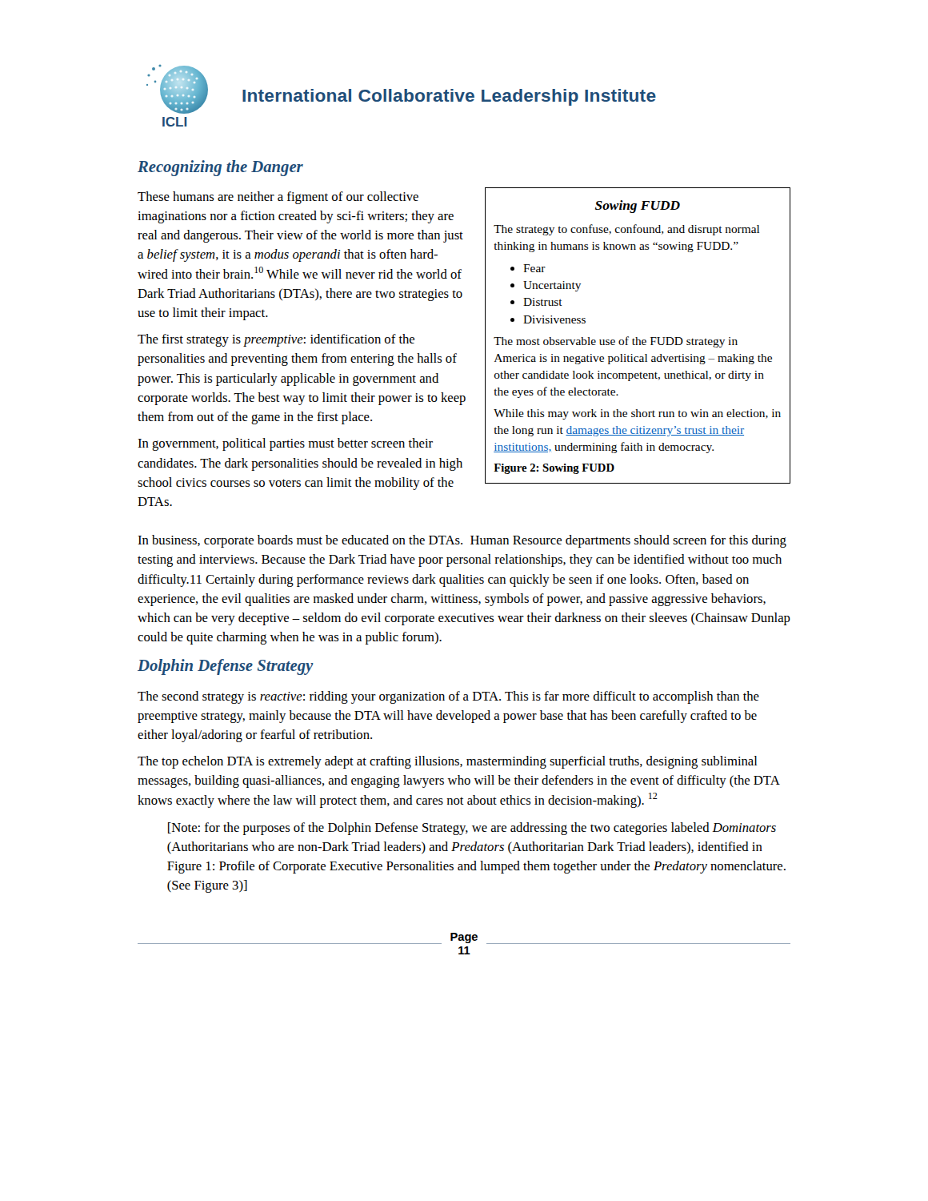ICLI
International Collaborative Leadership Institute
Recognizing the Danger
These humans are neither a figment of our collective imaginations nor a fiction created by sci-fi writers; they are real and dangerous. Their view of the world is more than just a belief system, it is a modus operandi that is often hard-wired into their brain.10 While we will never rid the world of Dark Triad Authoritarians (DTAs), there are two strategies to use to limit their impact.
The first strategy is preemptive: identification of the personalities and preventing them from entering the halls of power. This is particularly applicable in government and corporate worlds. The best way to limit their power is to keep them from out of the game in the first place.
In government, political parties must better screen their candidates. The dark personalities should be revealed in high school civics courses so voters can limit the mobility of the DTAs.
Sowing FUDD
The strategy to confuse, confound, and disrupt normal thinking in humans is known as “sowing FUDD.”
Fear
Uncertainty
Distrust
Divisiveness
The most observable use of the FUDD strategy in America is in negative political advertising – making the other candidate look incompetent, unethical, or dirty in the eyes of the electorate.
While this may work in the short run to win an election, in the long run it damages the citizenry’s trust in their institutions, undermining faith in democracy.
Figure 2: Sowing FUDD
In business, corporate boards must be educated on the DTAs. Human Resource departments should screen for this during testing and interviews. Because the Dark Triad have poor personal relationships, they can be identified without too much difficulty.11 Certainly during performance reviews dark qualities can quickly be seen if one looks. Often, based on experience, the evil qualities are masked under charm, wittiness, symbols of power, and passive aggressive behaviors, which can be very deceptive – seldom do evil corporate executives wear their darkness on their sleeves (Chainsaw Dunlap could be quite charming when he was in a public forum).
Dolphin Defense Strategy
The second strategy is reactive: ridding your organization of a DTA. This is far more difficult to accomplish than the preemptive strategy, mainly because the DTA will have developed a power base that has been carefully crafted to be either loyal/adoring or fearful of retribution.
The top echelon DTA is extremely adept at crafting illusions, masterminding superficial truths, designing subliminal messages, building quasi-alliances, and engaging lawyers who will be their defenders in the event of difficulty (the DTA knows exactly where the law will protect them, and cares not about ethics in decision-making). 12
[Note: for the purposes of the Dolphin Defense Strategy, we are addressing the two categories labeled Dominators (Authoritarians who are non-Dark Triad leaders) and Predators (Authoritarian Dark Triad leaders), identified in Figure 1: Profile of Corporate Executive Personalities and lumped them together under the Predatory nomenclature. (See Figure 3)]
Page
11